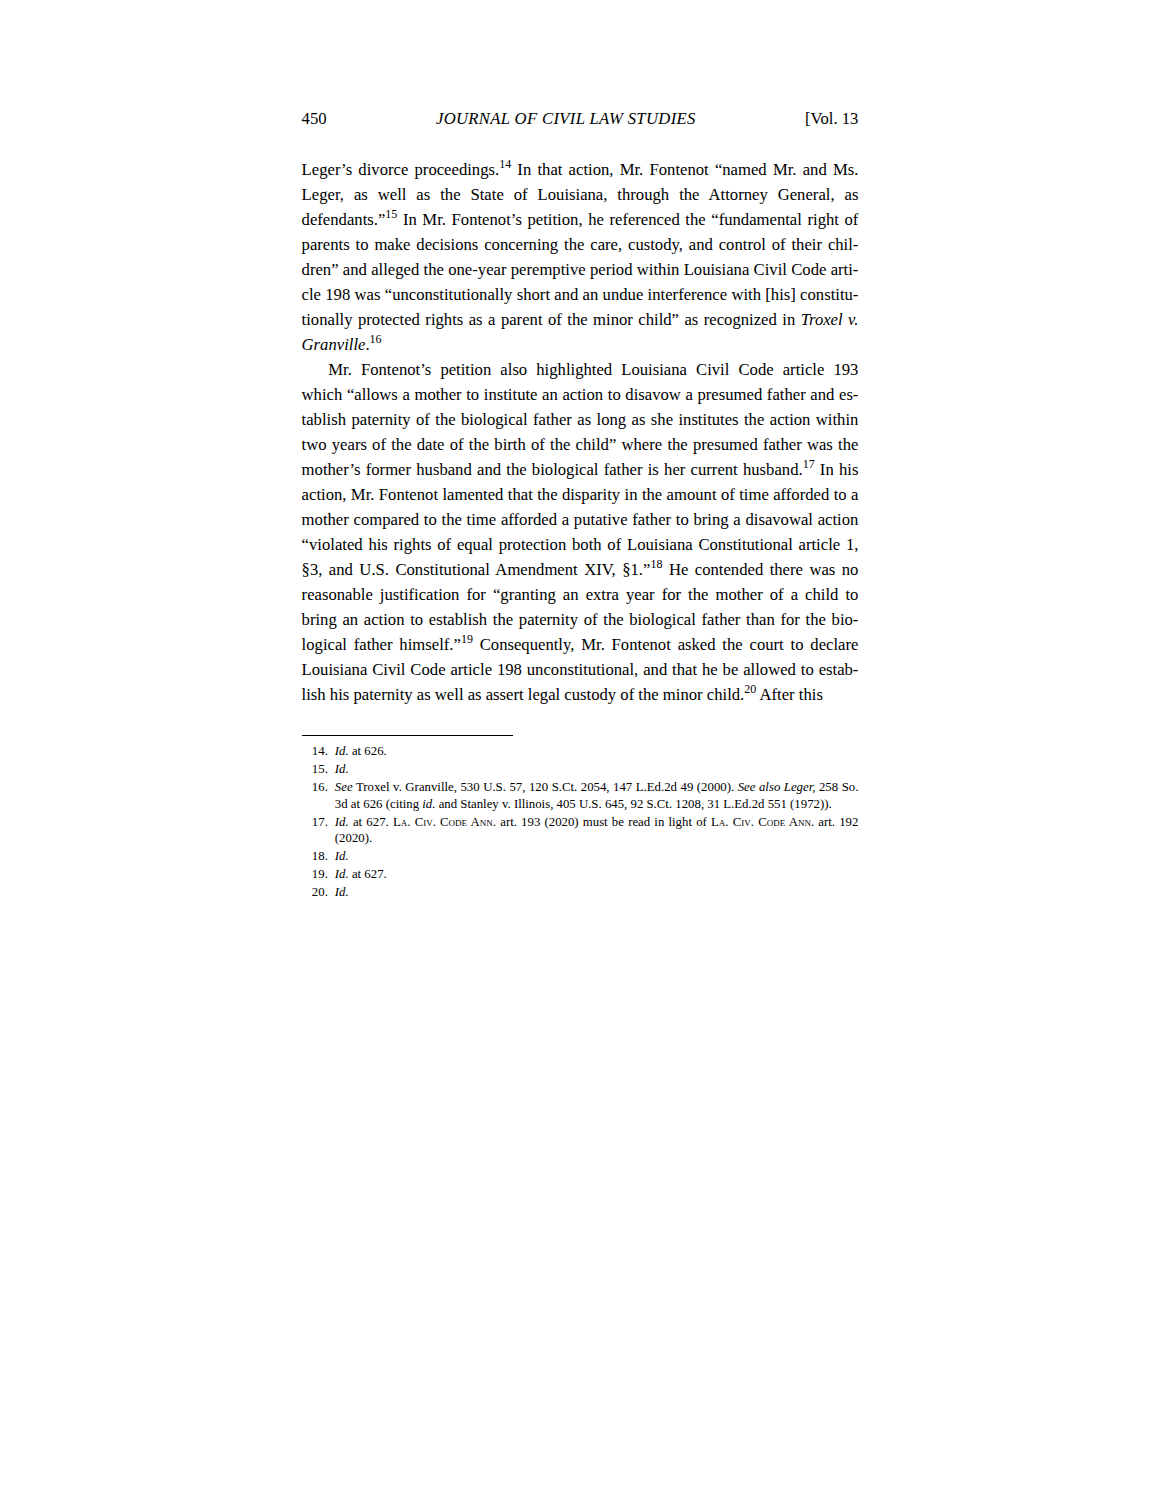450 JOURNAL OF CIVIL LAW STUDIES [Vol. 13
Leger’s divorce proceedings.14 In that action, Mr. Fontenot “named Mr. and Ms. Leger, as well as the State of Louisiana, through the Attorney General, as defendants.”15 In Mr. Fontenot’s petition, he referenced the “fundamental right of parents to make decisions concerning the care, custody, and control of their children” and alleged the one-year peremptive period within Louisiana Civil Code article 198 was “unconstitutionally short and an undue interference with [his] constitutionally protected rights as a parent of the minor child” as recognized in Troxel v. Granville.16
Mr. Fontenot’s petition also highlighted Louisiana Civil Code article 193 which “allows a mother to institute an action to disavow a presumed father and establish paternity of the biological father as long as she institutes the action within two years of the date of the birth of the child” where the presumed father was the mother’s former husband and the biological father is her current husband.17 In his action, Mr. Fontenot lamented that the disparity in the amount of time afforded to a mother compared to the time afforded a putative father to bring a disavowal action “violated his rights of equal protection both of Louisiana Constitutional article 1, §3, and U.S. Constitutional Amendment XIV, §1.”18 He contended there was no reasonable justification for “granting an extra year for the mother of a child to bring an action to establish the paternity of the biological father than for the biological father himself.”19 Consequently, Mr. Fontenot asked the court to declare Louisiana Civil Code article 198 unconstitutional, and that he be allowed to establish his paternity as well as assert legal custody of the minor child.20 After this
14. Id. at 626.
15. Id.
16. See Troxel v. Granville, 530 U.S. 57, 120 S.Ct. 2054, 147 L.Ed.2d 49 (2000). See also Leger, 258 So. 3d at 626 (citing id. and Stanley v. Illinois, 405 U.S. 645, 92 S.Ct. 1208, 31 L.Ed.2d 551 (1972)).
17. Id. at 627. La. Civ. Code Ann. art. 193 (2020) must be read in light of La. Civ. Code Ann. art. 192 (2020).
18. Id.
19. Id. at 627.
20. Id.